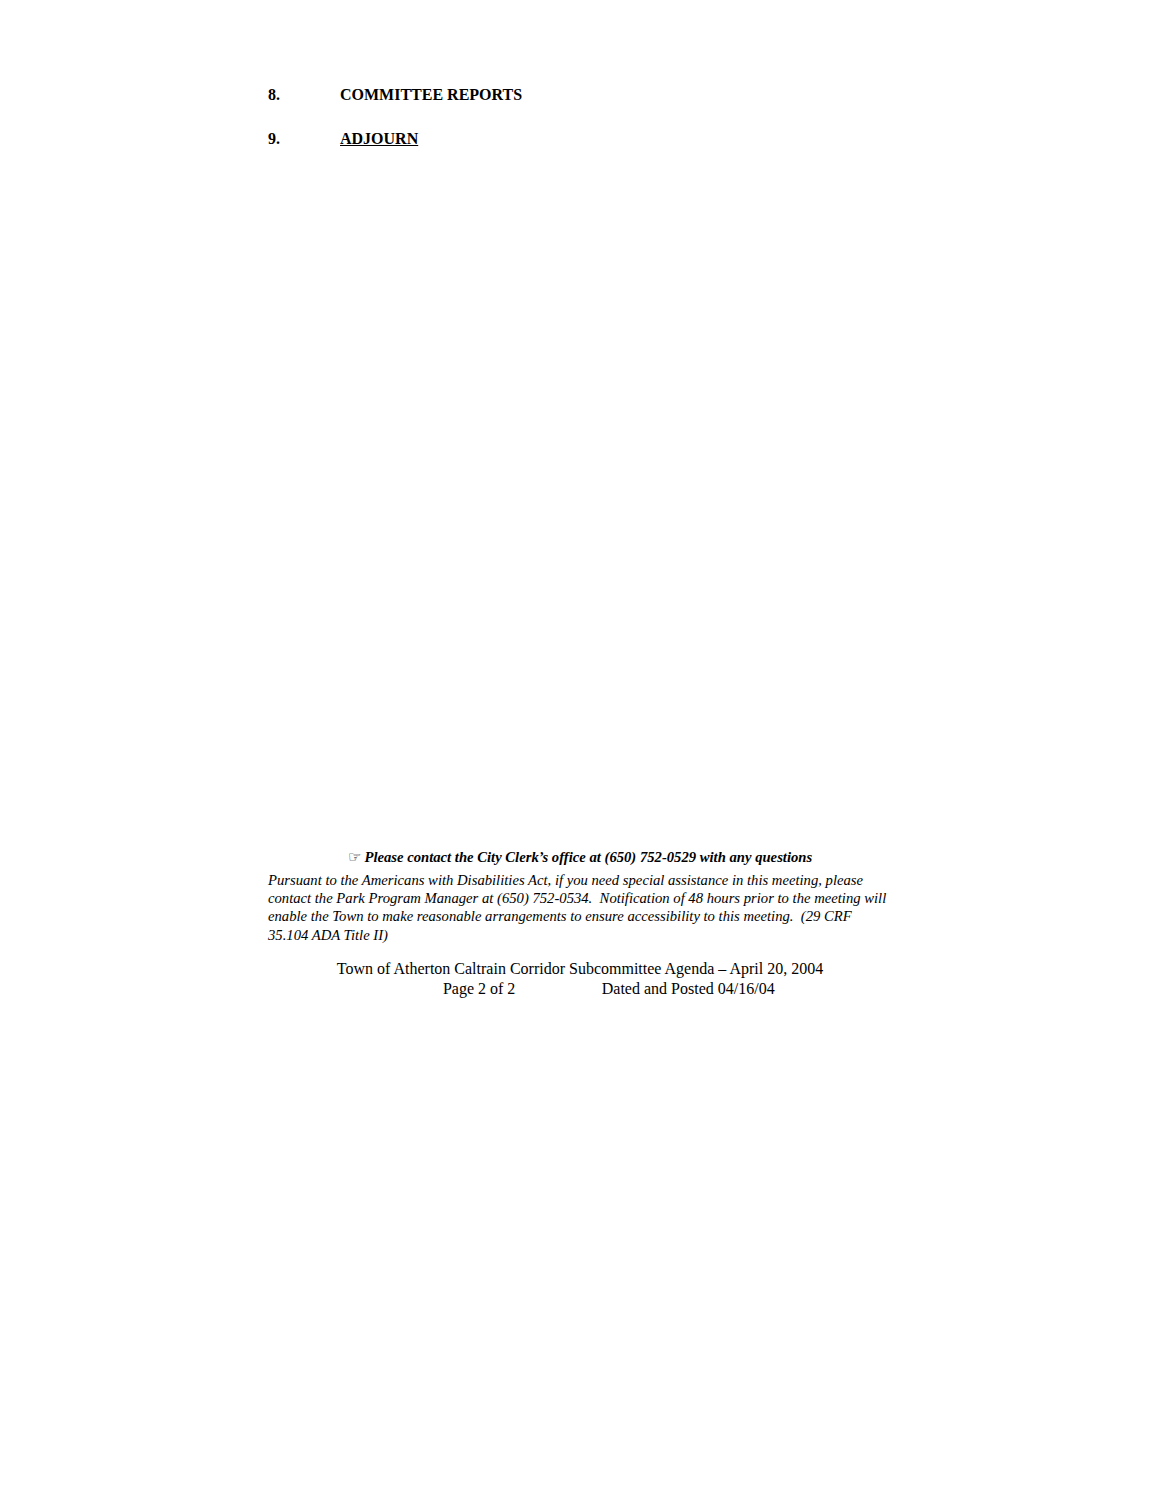8. Committee Reports
9. Adjourn
☞ Please contact the City Clerk’s office at (650) 752-0529 with any questions
Pursuant to the Americans with Disabilities Act, if you need special assistance in this meeting, please contact the Park Program Manager at (650) 752-0534. Notification of 48 hours prior to the meeting will enable the Town to make reasonable arrangements to ensure accessibility to this meeting. (29 CRF 35.104 ADA Title II)
Town of Atherton Caltrain Corridor Subcommittee Agenda – April 20, 2004
Page 2 of 2 Dated and Posted 04/16/04